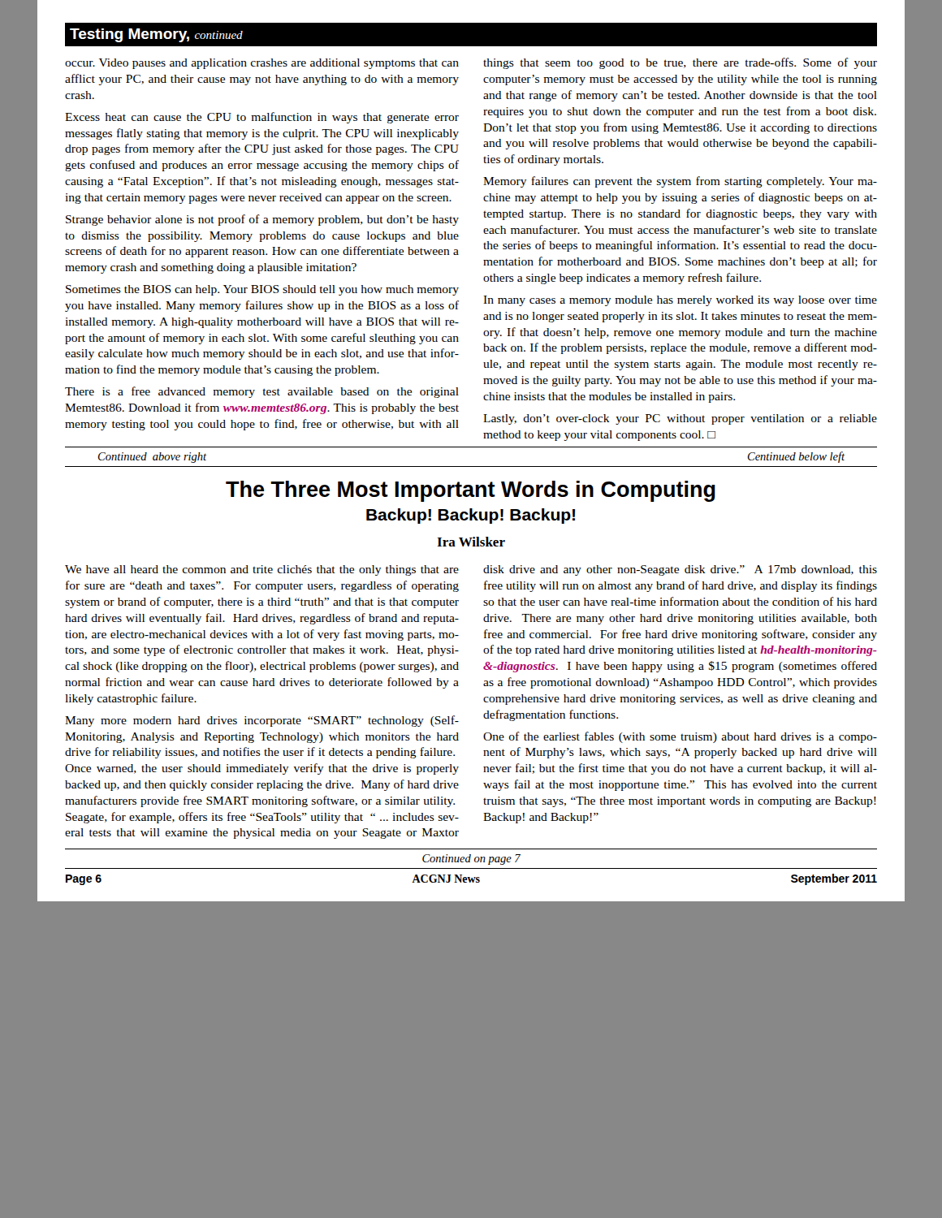Testing Memory, continued
occur. Video pauses and application crashes are additional symptoms that can afflict your PC, and their cause may not have anything to do with a memory crash.
Excess heat can cause the CPU to malfunction in ways that generate error messages flatly stating that memory is the culprit. The CPU will inexplicably drop pages from memory after the CPU just asked for those pages. The CPU gets confused and produces an error message accusing the memory chips of causing a “Fatal Exception”. If that’s not misleading enough, messages stating that certain memory pages were never received can appear on the screen.
Strange behavior alone is not proof of a memory problem, but don’t be hasty to dismiss the possibility. Memory problems do cause lockups and blue screens of death for no apparent reason. How can one differentiate between a memory crash and something doing a plausible imitation?
Sometimes the BIOS can help. Your BIOS should tell you how much memory you have installed. Many memory failures show up in the BIOS as a loss of installed memory. A high-quality motherboard will have a BIOS that will report the amount of memory in each slot. With some careful sleuthing you can easily calculate how much memory should be in each slot, and use that information to find the memory module that’s causing the problem.
There is a free advanced memory test available based on the original Memtest86. Download it from www.memtest86.org. This is probably the best memory testing tool you could hope to find, free or otherwise, but with all things that seem too good to be true, there are trade-offs. Some of your computer’s memory must be accessed by the utility while the tool is running and that range of memory can’t be tested. Another downside is that the tool requires you to shut down the computer and run the test from a boot disk. Don’t let that stop you from using Memtest86. Use it according to directions and you will resolve problems that would otherwise be beyond the capabilities of ordinary mortals.
Memory failures can prevent the system from starting completely. Your machine may attempt to help you by issuing a series of diagnostic beeps on attempted startup. There is no standard for diagnostic beeps, they vary with each manufacturer. You must access the manufacturer’s web site to translate the series of beeps to meaningful information. It’s essential to read the documentation for motherboard and BIOS. Some machines don’t beep at all; for others a single beep indicates a memory refresh failure.
In many cases a memory module has merely worked its way loose over time and is no longer seated properly in its slot. It takes minutes to reseat the memory. If that doesn’t help, remove one memory module and turn the machine back on. If the problem persists, replace the module, remove a different module, and repeat until the system starts again. The module most recently removed is the guilty party. You may not be able to use this method if your machine insists that the modules be installed in pairs.
Lastly, don’t over-clock your PC without proper ventilation or a reliable method to keep your vital components cool. □
Continued above right Centinued below left
The Three Most Important Words in Computing
Backup! Backup! Backup!
Ira Wilsker
We have all heard the common and trite clichés that the only things that are for sure are “death and taxes”. For computer users, regardless of operating system or brand of computer, there is a third “truth” and that is that computer hard drives will eventually fail. Hard drives, regardless of brand and reputation, are electro-mechanical devices with a lot of very fast moving parts, motors, and some type of electronic controller that makes it work. Heat, physical shock (like dropping on the floor), electrical problems (power surges), and normal friction and wear can cause hard drives to deteriorate followed by a likely catastrophic failure.
Many more modern hard drives incorporate “SMART” technology (Self-Monitoring, Analysis and Reporting Technology) which monitors the hard drive for reliability issues, and notifies the user if it detects a pending failure. Once warned, the user should immediately verify that the drive is properly backed up, and then quickly consider replacing the drive. Many of hard drive manufacturers provide free SMART monitoring software, or a similar utility. Seagate, for example, offers its free “SeaTools” utility that “ ... includes several tests that will examine the physical media on your Seagate or Maxtor disk drive and any other non-Seagate disk drive.” A 17mb download, this free utility will run on almost any brand of hard drive, and display its findings so that the user can have real-time information about the condition of his hard drive. There are many other hard drive monitoring utilities available, both free and commercial. For free hard drive monitoring software, consider any of the top rated hard drive monitoring utilities listed at hd-health-monitoring-&-diagnostics. I have been happy using a $15 program (sometimes offered as a free promotional download) “Ashampoo HDD Control”, which provides comprehensive hard drive monitoring services, as well as drive cleaning and defragmentation functions.
One of the earliest fables (with some truism) about hard drives is a component of Murphy’s laws, which says, “A properly backed up hard drive will never fail; but the first time that you do not have a current backup, it will always fail at the most inopportune time.” This has evolved into the current truism that says, “The three most important words in computing are Backup! Backup! and Backup!”
Continued on page 7
Page 6 ACGNJ News September 2011